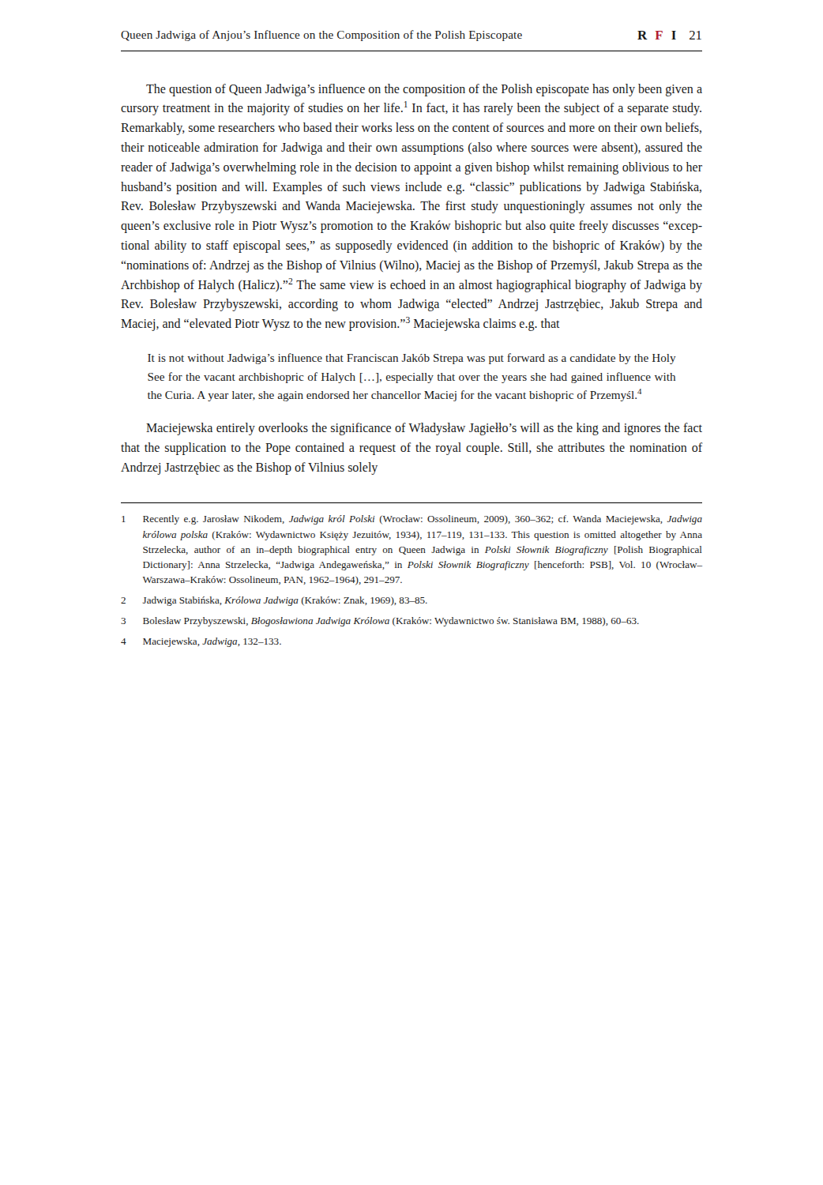Queen Jadwiga of Anjou’s Influence on the Composition of the Polish Episcopate
R F I 21
The question of Queen Jadwiga’s influence on the composition of the Polish episcopate has only been given a cursory treatment in the majority of studies on her life.1 In fact, it has rarely been the subject of a separate study. Remarkably, some researchers who based their works less on the content of sources and more on their own beliefs, their noticeable admiration for Jadwiga and their own assumptions (also where sources were absent), assured the reader of Jadwiga’s overwhelming role in the decision to appoint a given bishop whilst remaining oblivious to her husband’s position and will. Examples of such views include e.g. “classic” publications by Jadwiga Stabińska, Rev. Bolesław Przybyszewski and Wanda Maciejewska. The first study unquestioningly assumes not only the queen’s exclusive role in Piotr Wysz’s promotion to the Kraków bishopric but also quite freely discusses “exceptional ability to staff episcopal sees,” as supposedly evidenced (in addition to the bishopric of Kraków) by the “nominations of: Andrzej as the Bishop of Vilnius (Wilno), Maciej as the Bishop of Przemyśl, Jakub Strepa as the Archbishop of Halych (Halicz).”2 The same view is echoed in an almost hagiographical biography of Jadwiga by Rev. Bolesław Przybyszewski, according to whom Jadwiga “elected” Andrzej Jastrzębiec, Jakub Strepa and Maciej, and “elevated Piotr Wysz to the new provision.”3 Maciejewska claims e.g. that
It is not without Jadwiga’s influence that Franciscan Jakób Strepa was put forward as a candidate by the Holy See for the vacant archbishopric of Halych […], especially that over the years she had gained influence with the Curia. A year later, she again endorsed her chancellor Maciej for the vacant bishopric of Przemyśl.4
Maciejewska entirely overlooks the significance of Władysław Jagiełło’s will as the king and ignores the fact that the supplication to the Pope contained a request of the royal couple. Still, she attributes the nomination of Andrzej Jastrzębiec as the Bishop of Vilnius solely
Recently e.g. Jarosław Nikodem, Jadwiga król Polski (Wrocław: Ossolineum, 2009), 360–362; cf. Wanda Maciejewska, Jadwiga królowa polska (Kraków: Wydawnictwo Księży Jezuitów, 1934), 117–119, 131–133. This question is omitted altogether by Anna Strzelecka, author of an in–depth biographical entry on Queen Jadwiga in Polski Słownik Biograficzny [Polish Biographical Dictionary]: Anna Strzelecka, “Jadwiga Andegaweńska,” in Polski Słownik Biograficzny [henceforth: PSB], Vol. 10 (Wrocław–Warszawa–Kraków: Ossolineum, PAN, 1962–1964), 291–297.
Jadwiga Stabińska, Królowa Jadwiga (Kraków: Znak, 1969), 83–85.
Bolesław Przybyszewski, Błogosławiona Jadwiga Królowa (Kraków: Wydawnictwo św. Stanisława BM, 1988), 60–63.
Maciejewska, Jadwiga, 132–133.